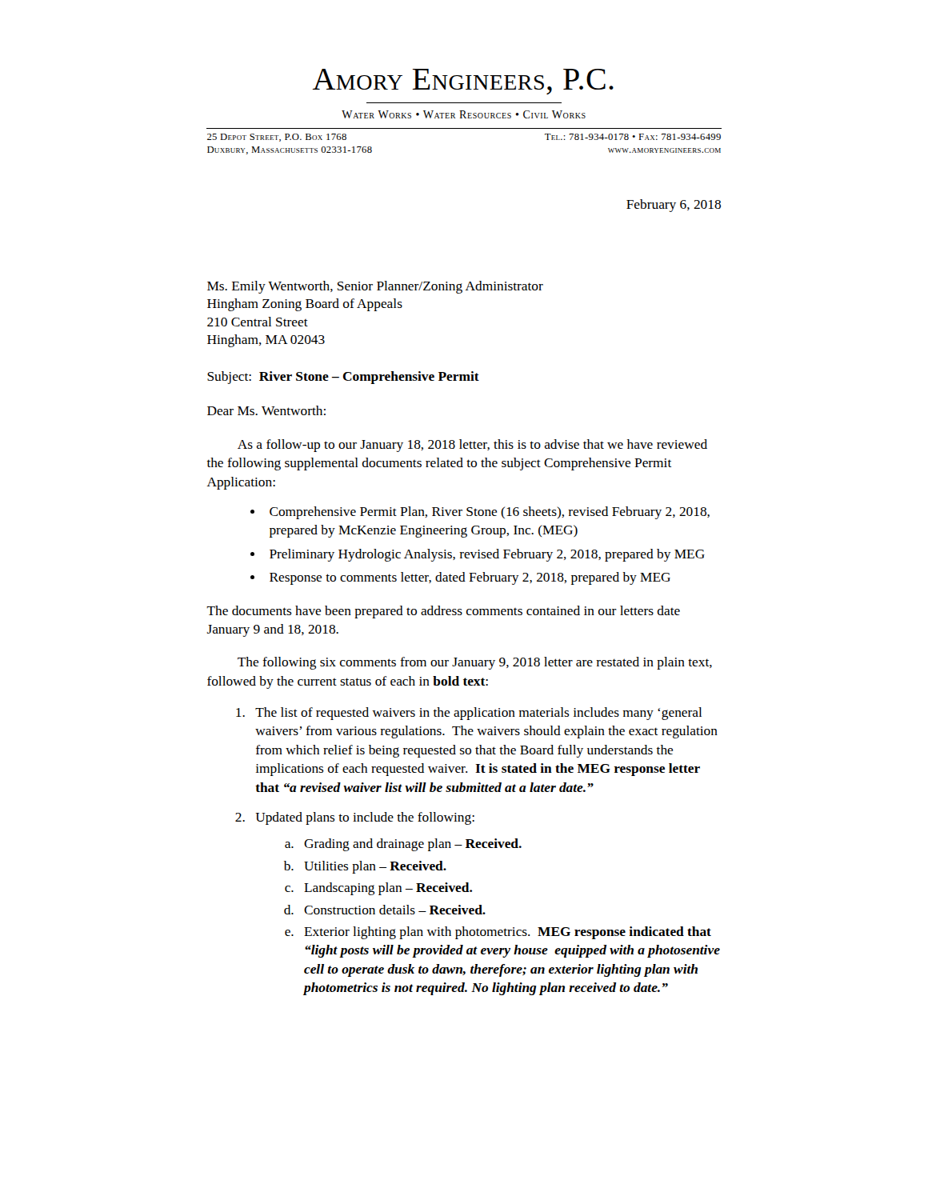Amory Engineers, P.C.
Water Works • Water Resources • Civil Works
| 25 Depot Street, P.O. Box 1768 | Tel.: 781-934-0178 • Fax: 781-934-6499 |
| Duxbury, Massachusetts 02331-1768 | www.amoryengineers.com |
February 6, 2018
Ms. Emily Wentworth, Senior Planner/Zoning Administrator
Hingham Zoning Board of Appeals
210 Central Street
Hingham, MA 02043
Subject: River Stone – Comprehensive Permit
Dear Ms. Wentworth:
As a follow-up to our January 18, 2018 letter, this is to advise that we have reviewed the following supplemental documents related to the subject Comprehensive Permit Application:
Comprehensive Permit Plan, River Stone (16 sheets), revised February 2, 2018, prepared by McKenzie Engineering Group, Inc. (MEG)
Preliminary Hydrologic Analysis, revised February 2, 2018, prepared by MEG
Response to comments letter, dated February 2, 2018, prepared by MEG
The documents have been prepared to address comments contained in our letters date January 9 and 18, 2018.
The following six comments from our January 9, 2018 letter are restated in plain text, followed by the current status of each in bold text:
The list of requested waivers in the application materials includes many ‘general waivers’ from various regulations. The waivers should explain the exact regulation from which relief is being requested so that the Board fully understands the implications of each requested waiver. It is stated in the MEG response letter that “a revised waiver list will be submitted at a later date.”
Updated plans to include the following:
Grading and drainage plan – Received.
Utilities plan – Received.
Landscaping plan – Received.
Construction details – Received.
Exterior lighting plan with photometrics. MEG response indicated that “light posts will be provided at every house equipped with a photosentive cell to operate dusk to dawn, therefore; an exterior lighting plan with photometrics is not required. No lighting plan received to date.”